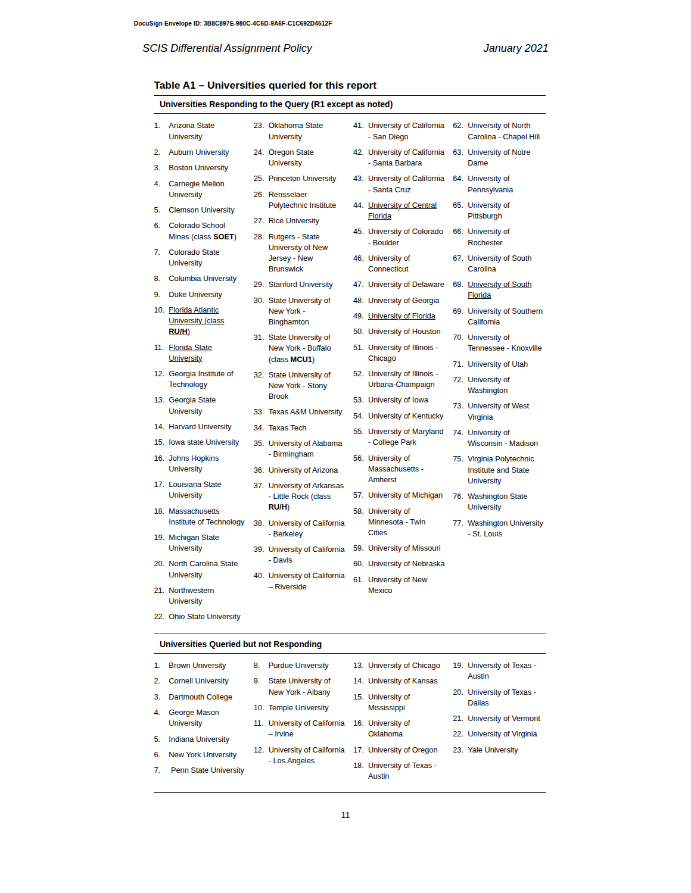DocuSign Envelope ID: 3B8C897E-980C-4C6D-9A6F-C1C692D4512F
SCIS Differential Assignment Policy January 2021
Table A1 – Universities queried for this report
Universities Responding to the Query (R1 except as noted)
1. Arizona State University
2. Auburn University
3. Boston University
4. Carnegie Mellon University
5. Clemson University
6. Colorado School Mines (class SOET)
7. Colorado State University
8. Columbia University
9. Duke University
10. Florida Atlantic University (class RU/H)
11. Florida State University
12. Georgia Institute of Technology
13. Georgia State University
14. Harvard University
15. Iowa state University
16. Johns Hopkins University
17. Louisiana State University
18. Massachusetts Institute of Technology
19. Michigan State University
20. North Carolina State University
21. Northwestern University
22. Ohio State University
23. Oklahoma State University
24. Oregon State University
25. Princeton University
26. Rensselaer Polytechnic Institute
27. Rice University
28. Rutgers - State University of New Jersey - New Brunswick
29. Stanford University
30. State University of New York - Binghamton
31. State University of New York - Buffalo (class MCU1)
32. State University of New York - Stony Brook
33. Texas A&M University
34. Texas Tech
35. University of Alabama - Birmingham
36. University of Arizona
37. University of Arkansas - Little Rock (class RU/H)
38. University of California - Berkeley
39. University of California - Davis
40. University of California – Riverside
41. University of California - San Diego
42. University of California - Santa Barbara
43. University of California - Santa Cruz
44. University of Central Florida
45. University of Colorado - Boulder
46. University of Connecticut
47. University of Delaware
48. University of Georgia
49. University of Florida
50. University of Houston
51. University of Illinois - Chicago
52. University of Illinois - Urbana-Champaign
53. University of Iowa
54. University of Kentucky
55. University of Maryland - College Park
56. University of Massachusetts - Amherst
57. University of Michigan
58. University of Minnesota - Twin Cities
59. University of Missouri
60. University of Nebraska
61. University of New Mexico
62. University of North Carolina - Chapel Hill
63. University of Notre Dame
64. University of Pennsylvania
65. University of Pittsburgh
66. University of Rochester
67. University of South Carolina
68. University of South Florida
69. University of Southern California
70. University of Tennessee - Knoxville
71. University of Utah
72. University of Washington
73. University of West Virginia
74. University of Wisconsin - Madison
75. Virginia Polytechnic Institute and State University
76. Washington State University
77. Washington University - St. Louis
Universities Queried but not Responding
1. Brown University
2. Cornell University
3. Dartmouth College
4. George Mason University
5. Indiana University
6. New York University
7. Penn State University
8. Purdue University
9. State University of New York - Albany
10. Temple University
11. University of California – Irvine
12. University of California - Los Angeles
13. University of Chicago
14. University of Kansas
15. University of Mississippi
16. University of Oklahoma
17. University of Oregon
18. University of Texas - Austin
19. University of Texas - Austin
20. University of Texas - Dallas
21. University of Vermont
22. University of Virginia
23. Yale University
11